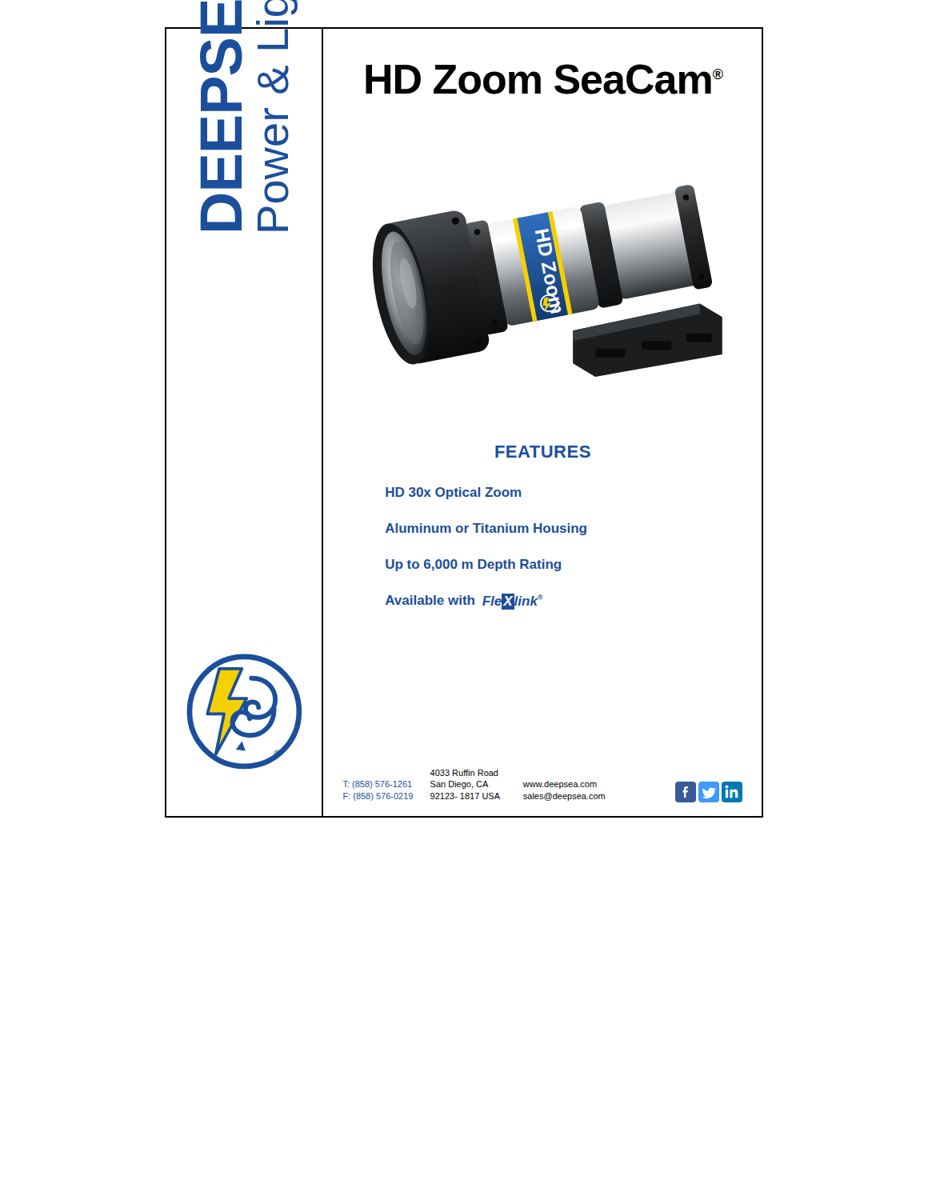DEEPSEA® Power & Light
®
HD Zoom SeaCam®
HD Zoom
FEATURES
HD 30x Optical Zoom
Aluminum or Titanium Housing
Up to 6,000 m Depth Rating
Available with FleXlink®
T: (858) 576-1261
F: (858) 576-0219
4033 Ruffin Road
San Diego, CA
92123- 1817 USA
www.deepsea.com
sales@deepsea.com